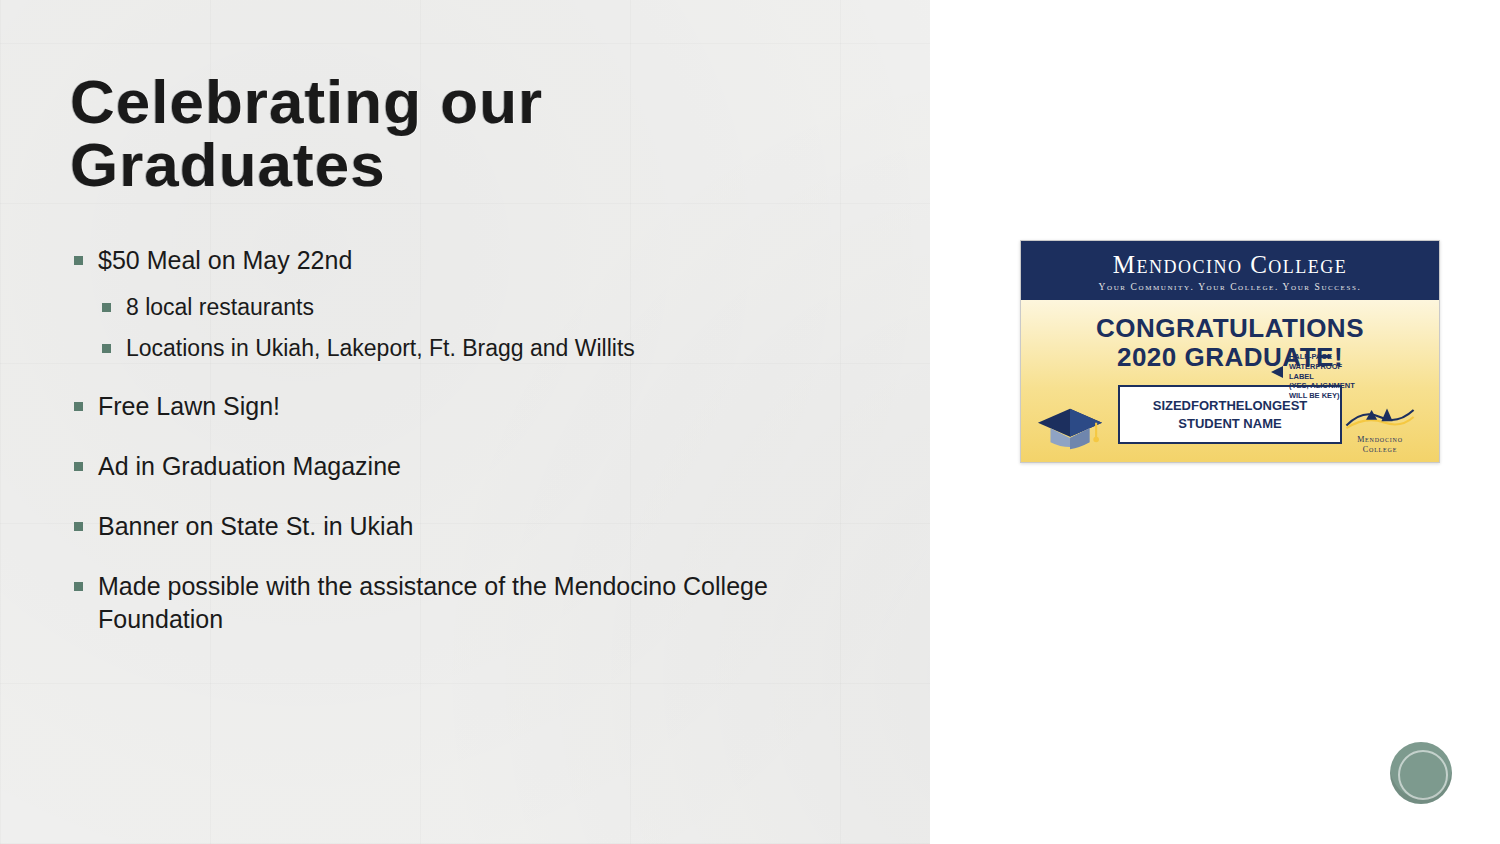Celebrating our
Graduates
$50 Meal on May 22nd
8 local restaurants
Locations in Ukiah, Lakeport, Ft. Bragg and Willits
Free Lawn Sign!
Ad in Graduation Magazine
Banner on State St. in Ukiah
Made possible with the assistance of the Mendocino College Foundation
Mendocino College
Your Community. Your College. Your Success.
CONGRATULATIONS
2020 GRADUATE!
SIZEDFORTHELONGEST
STUDENT NAME
HALF-PAGE
WATERPROOF
LABEL
(YES, ALIGNMENT
WILL BE KEY)
Mendocino
College